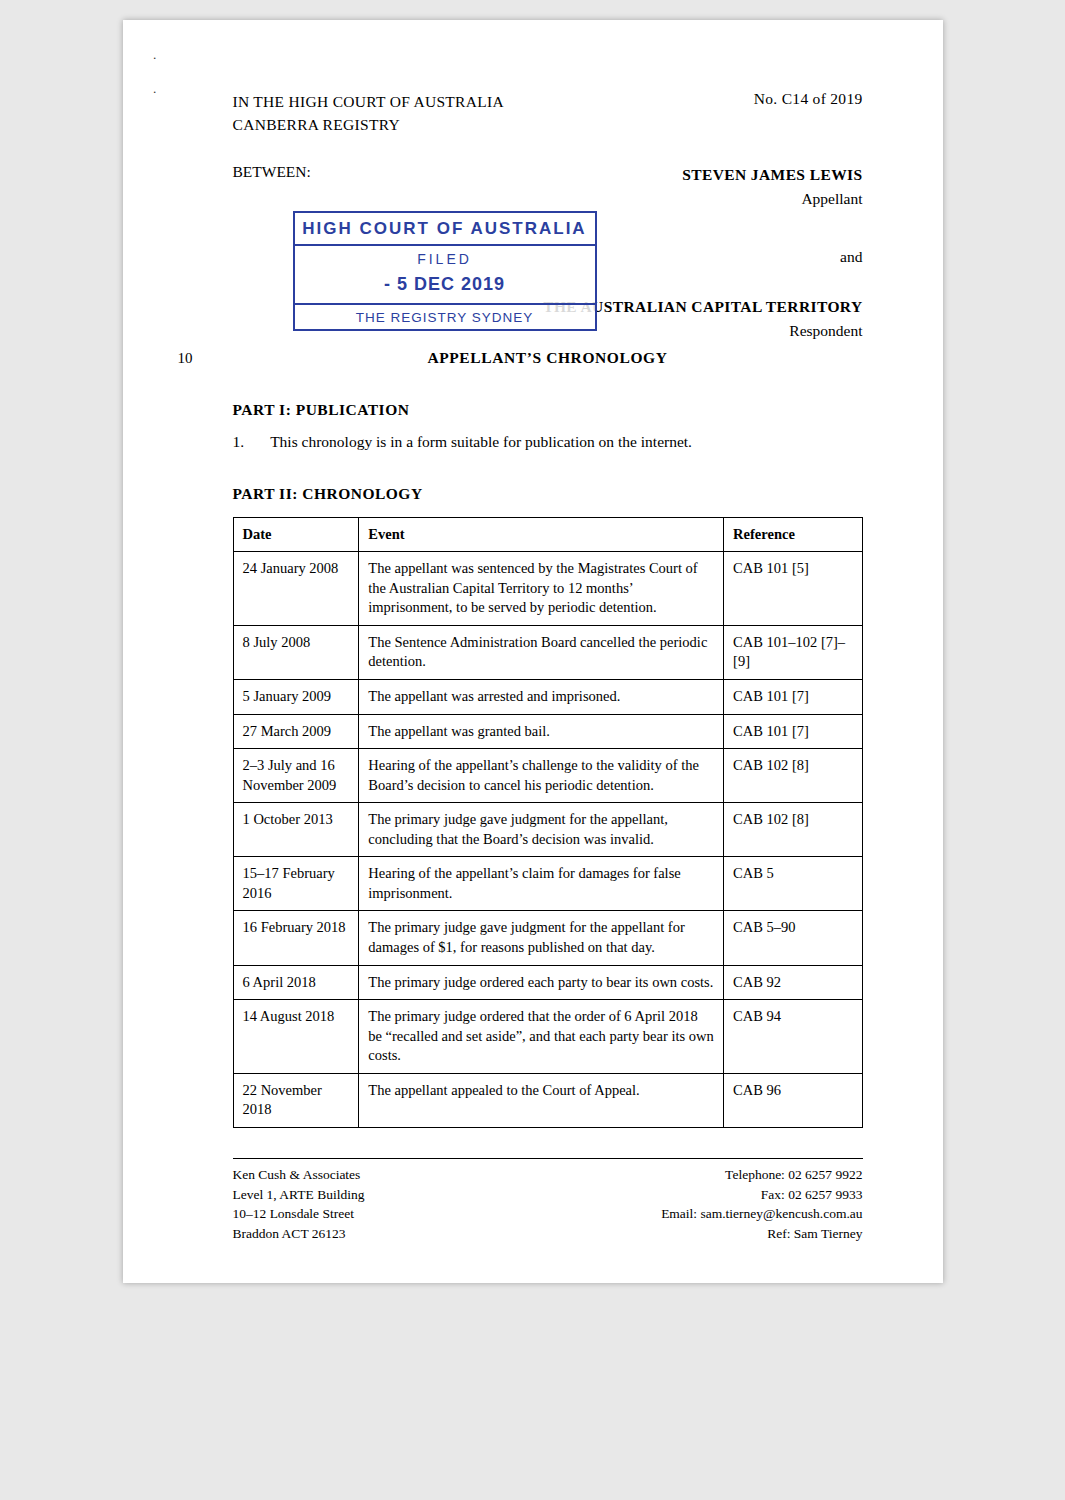· ·
10
IN THE HIGH COURT OF AUSTRALIA
CANBERRA REGISTRY
No. C14 of 2019
BETWEEN:
STEVEN JAMES LEWIS
Appellant
and
THE AUSTRALIAN CAPITAL TERRITORY
Respondent
HIGH COURT OF AUSTRALIA
FILED
- 5 DEC 2019
THE REGISTRY SYDNEY
APPELLANT’S CHRONOLOGY
PART I: PUBLICATION
1.
This chronology is in a form suitable for publication on the internet.
PART II: CHRONOLOGY
| Date | Event | Reference |
| --- | --- | --- |
| 24 January 2008 | The appellant was sentenced by the Magistrates Court of the Australian Capital Territory to 12 months’ imprisonment, to be served by periodic detention. | CAB 101 [5] |
| 8 July 2008 | The Sentence Administration Board cancelled the periodic detention. | CAB 101–102 [7]–[9] |
| 5 January 2009 | The appellant was arrested and imprisoned. | CAB 101 [7] |
| 27 March 2009 | The appellant was granted bail. | CAB 101 [7] |
| 2–3 July and 16 November 2009 | Hearing of the appellant’s challenge to the validity of the Board’s decision to cancel his periodic detention. | CAB 102 [8] |
| 1 October 2013 | The primary judge gave judgment for the appellant, concluding that the Board’s decision was invalid. | CAB 102 [8] |
| 15–17 February 2016 | Hearing of the appellant’s claim for damages for false imprisonment. | CAB 5 |
| 16 February 2018 | The primary judge gave judgment for the appellant for damages of $1, for reasons published on that day. | CAB 5–90 |
| 6 April 2018 | The primary judge ordered each party to bear its own costs. | CAB 92 |
| 14 August 2018 | The primary judge ordered that the order of 6 April 2018 be “recalled and set aside”, and that each party bear its own costs. | CAB 94 |
| 22 November 2018 | The appellant appealed to the Court of Appeal. | CAB 96 |
Ken Cush & Associates
Level 1, ARTE Building
10–12 Lonsdale Street
Braddon ACT 26123
Telephone: 02 6257 9922
Fax: 02 6257 9933
Email: sam.tierney@kencush.com.au
Ref: Sam Tierney